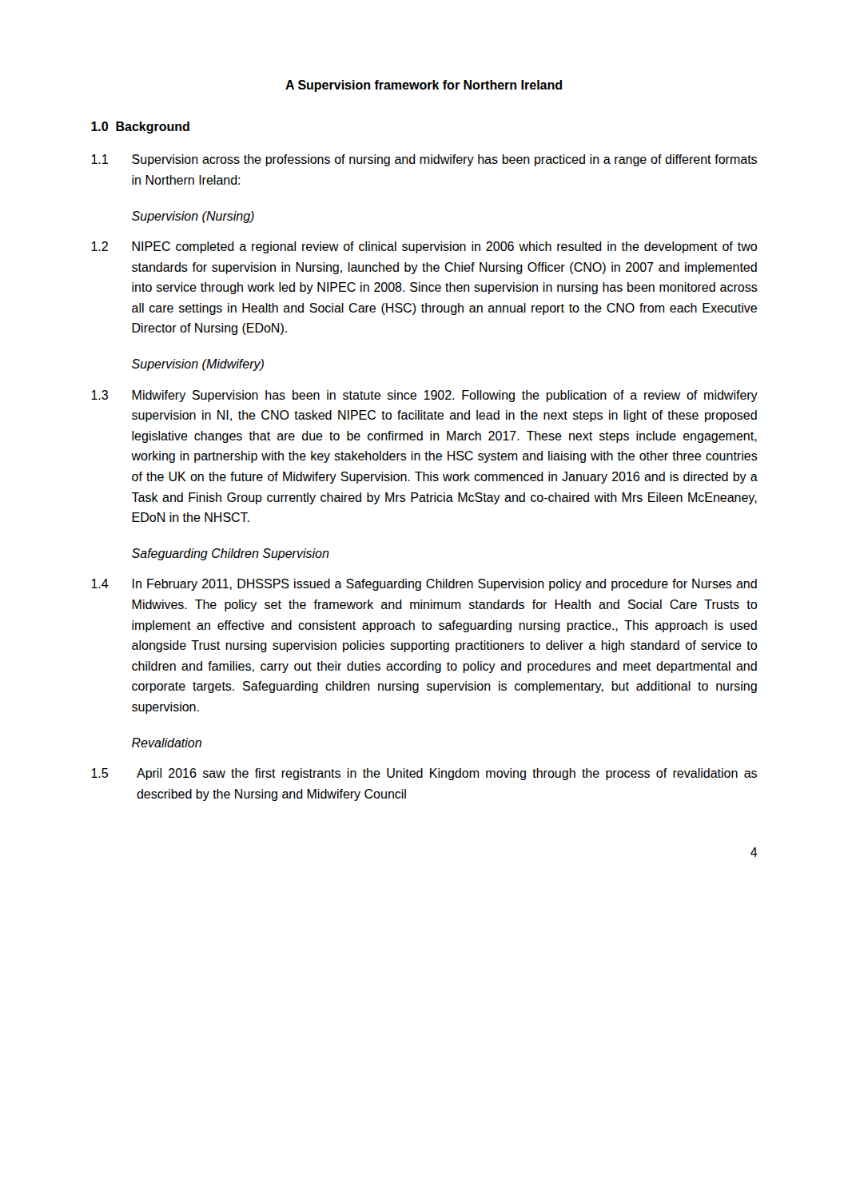A Supervision framework for Northern Ireland
1.0 Background
1.1
Supervision across the professions of nursing and midwifery has been practiced in a range of different formats in Northern Ireland:
Supervision (Nursing)
1.2
NIPEC completed a regional review of clinical supervision in 2006 which resulted in the development of two standards for supervision in Nursing, launched by the Chief Nursing Officer (CNO) in 2007 and implemented into service through work led by NIPEC in 2008. Since then supervision in nursing has been monitored across all care settings in Health and Social Care (HSC) through an annual report to the CNO from each Executive Director of Nursing (EDoN).
Supervision (Midwifery)
1.3
Midwifery Supervision has been in statute since 1902. Following the publication of a review of midwifery supervision in NI, the CNO tasked NIPEC to facilitate and lead in the next steps in light of these proposed legislative changes that are due to be confirmed in March 2017. These next steps include engagement, working in partnership with the key stakeholders in the HSC system and liaising with the other three countries of the UK on the future of Midwifery Supervision. This work commenced in January 2016 and is directed by a Task and Finish Group currently chaired by Mrs Patricia McStay and co-chaired with Mrs Eileen McEneaney, EDoN in the NHSCT.
Safeguarding Children Supervision
1.4
In February 2011, DHSSPS issued a Safeguarding Children Supervision policy and procedure for Nurses and Midwives. The policy set the framework and minimum standards for Health and Social Care Trusts to implement an effective and consistent approach to safeguarding nursing practice., This approach is used alongside Trust nursing supervision policies supporting practitioners to deliver a high standard of service to children and families, carry out their duties according to policy and procedures and meet departmental and corporate targets. Safeguarding children nursing supervision is complementary, but additional to nursing supervision.
Revalidation
1.5
April 2016 saw the first registrants in the United Kingdom moving through the process of revalidation as described by the Nursing and Midwifery Council
4